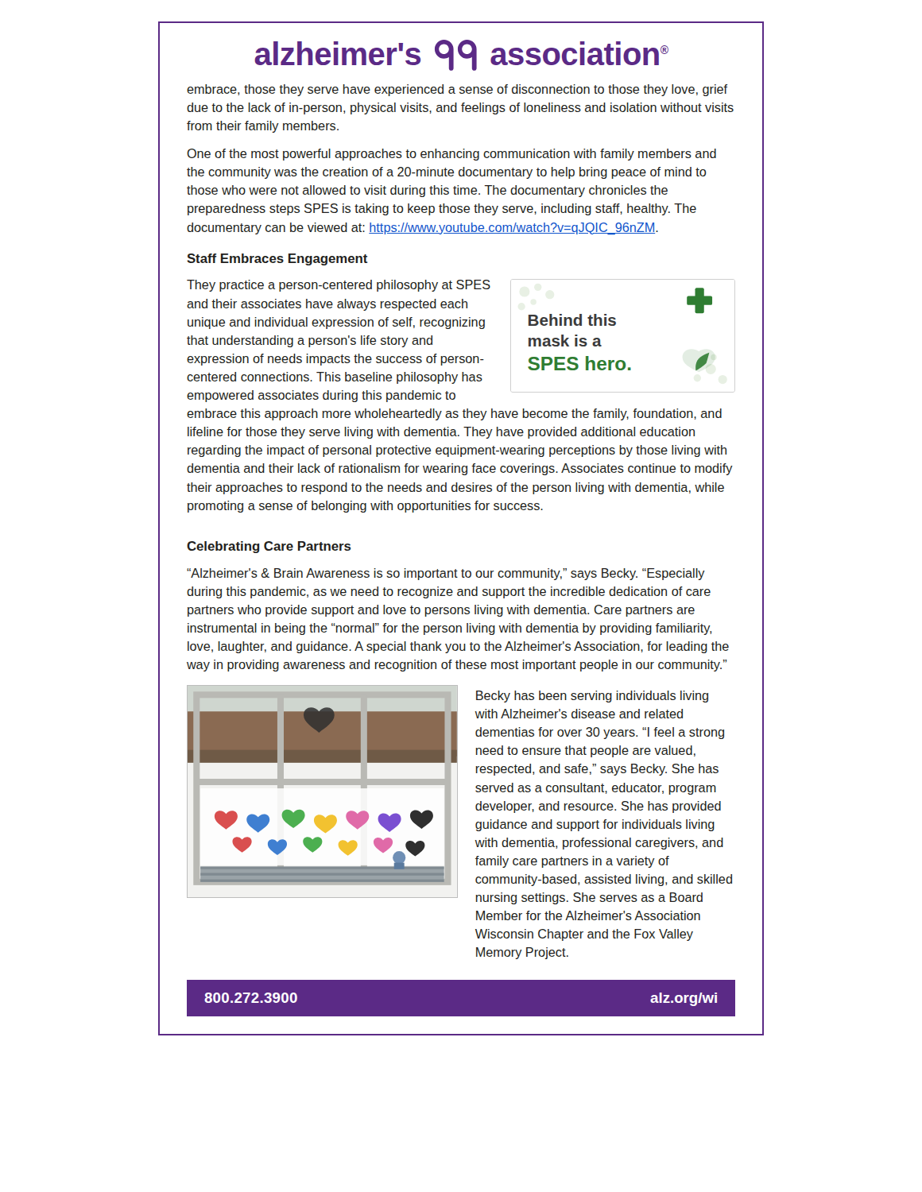alzheimer's association®
embrace, those they serve have experienced a sense of disconnection to those they love, grief due to the lack of in-person, physical visits, and feelings of loneliness and isolation without visits from their family members.
One of the most powerful approaches to enhancing communication with family members and the community was the creation of a 20-minute documentary to help bring peace of mind to those who were not allowed to visit during this time. The documentary chronicles the preparedness steps SPES is taking to keep those they serve, including staff, healthy. The documentary can be viewed at: https://www.youtube.com/watch?v=qJQIC_96nZM.
Staff Embraces Engagement
Behind this mask is a SPES hero.
They practice a person-centered philosophy at SPES and their associates have always respected each unique and individual expression of self, recognizing that understanding a person's life story and expression of needs impacts the success of person-centered connections. This baseline philosophy has empowered associates during this pandemic to embrace this approach more wholeheartedly as they have become the family, foundation, and lifeline for those they serve living with dementia. They have provided additional education regarding the impact of personal protective equipment-wearing perceptions by those living with dementia and their lack of rationalism for wearing face coverings. Associates continue to modify their approaches to respond to the needs and desires of the person living with dementia, while promoting a sense of belonging with opportunities for success.
Celebrating Care Partners
“Alzheimer's & Brain Awareness is so important to our community,” says Becky. “Especially during this pandemic, as we need to recognize and support the incredible dedication of care partners who provide support and love to persons living with dementia. Care partners are instrumental in being the “normal” for the person living with dementia by providing familiarity, love, laughter, and guidance. A special thank you to the Alzheimer's Association, for leading the way in providing awareness and recognition of these most important people in our community.”
Becky has been serving individuals living with Alzheimer's disease and related dementias for over 30 years. “I feel a strong need to ensure that people are valued, respected, and safe,” says Becky. She has served as a consultant, educator, program developer, and resource. She has provided guidance and support for individuals living with dementia, professional caregivers, and family care partners in a variety of community-based, assisted living, and skilled nursing settings. She serves as a Board Member for the Alzheimer's Association Wisconsin Chapter and the Fox Valley Memory Project.
800.272.3900 alz.org/wi